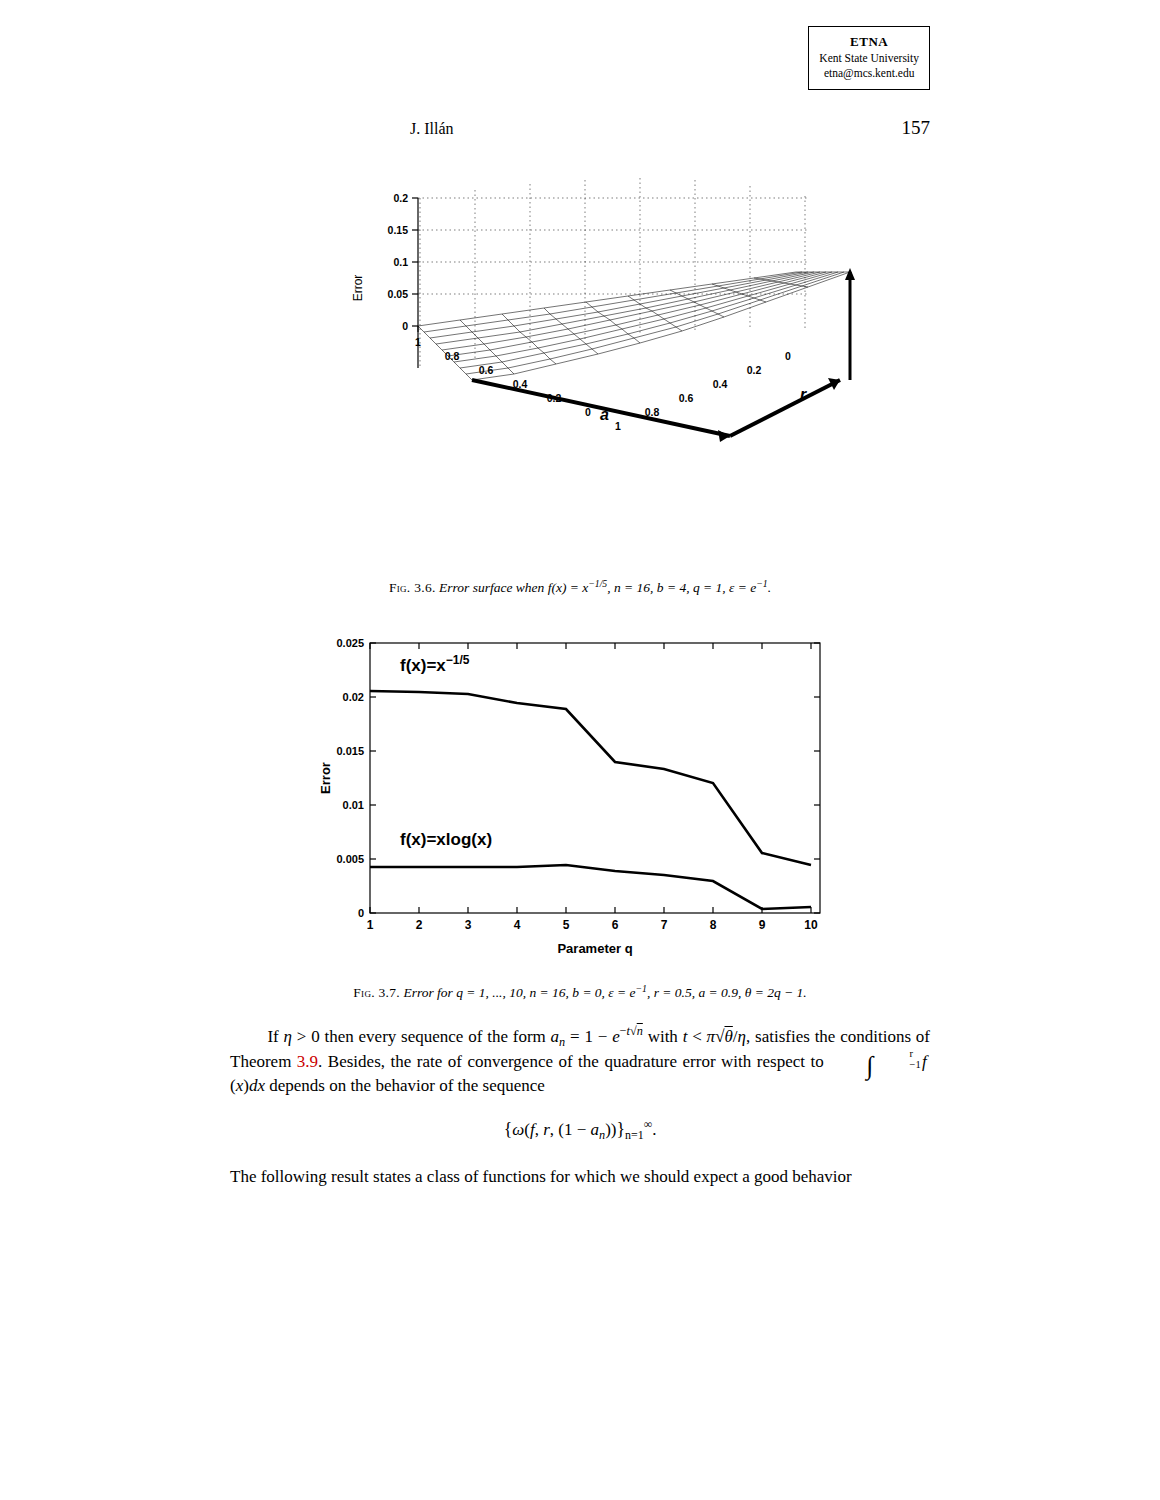ETNA
Kent State University
etna@mcs.kent.edu
J. Illán 157
0.2 0.15 0.1 0.05 0 Error a r 1 0.8 0.6 0.4 0.2 0 1 0.8 0.6 0.4 0.2 0
Fig. 3.6. Error surface when f(x) = x−1/5, n = 16, b = 4, q = 1, ε = e−1.
0.025 0.02 0.015 0.01 0.005 0 Error 1 2 3 4 5 6 7 8 9 10 Parameter q f(x)=x−1/5 f(x)=xlog(x)
Fig. 3.7. Error for q = 1, ..., 10, n = 16, b = 0, ε = e−1, r = 0.5, a = 0.9, θ = 2q − 1.
If η > 0 then every sequence of the form an = 1 − e−t√n with t < π√θ/η, satisfies the conditions of Theorem 3.9. Besides, the rate of convergence of the quadrature error with respect to ∫r−1 f (x)dx depends on the behavior of the sequence
{ω(f, r, (1 − an))}n=1∞.
The following result states a class of functions for which we should expect a good behavior